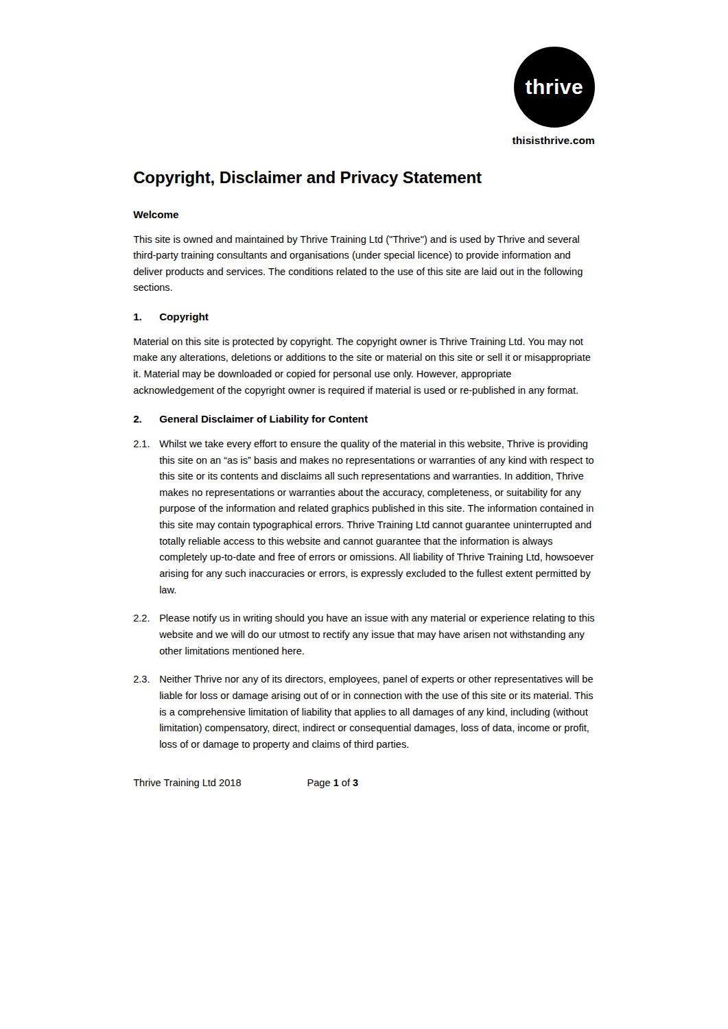thrive
thisisthrive.com
Copyright, Disclaimer and Privacy Statement
Welcome
This site is owned and maintained by Thrive Training Ltd ("Thrive") and is used by Thrive and several third-party training consultants and organisations (under special licence) to provide information and deliver products and services. The conditions related to the use of this site are laid out in the following sections.
Copyright
Material on this site is protected by copyright. The copyright owner is Thrive Training Ltd. You may not make any alterations, deletions or additions to the site or material on this site or sell it or misappropriate it. Material may be downloaded or copied for personal use only. However, appropriate acknowledgement of the copyright owner is required if material is used or re-published in any format.
General Disclaimer of Liability for Content
Whilst we take every effort to ensure the quality of the material in this website, Thrive is providing this site on an “as is” basis and makes no representations or warranties of any kind with respect to this site or its contents and disclaims all such representations and warranties. In addition, Thrive makes no representations or warranties about the accuracy, completeness, or suitability for any purpose of the information and related graphics published in this site. The information contained in this site may contain typographical errors. Thrive Training Ltd cannot guarantee uninterrupted and totally reliable access to this website and cannot guarantee that the information is always completely up-to-date and free of errors or omissions. All liability of Thrive Training Ltd, howsoever arising for any such inaccuracies or errors, is expressly excluded to the fullest extent permitted by law.
Please notify us in writing should you have an issue with any material or experience relating to this website and we will do our utmost to rectify any issue that may have arisen not withstanding any other limitations mentioned here.
Neither Thrive nor any of its directors, employees, panel of experts or other representatives will be liable for loss or damage arising out of or in connection with the use of this site or its material. This is a comprehensive limitation of liability that applies to all damages of any kind, including (without limitation) compensatory, direct, indirect or consequential damages, loss of data, income or profit, loss of or damage to property and claims of third parties.
Thrive Training Ltd 2018
Page 1 of 3